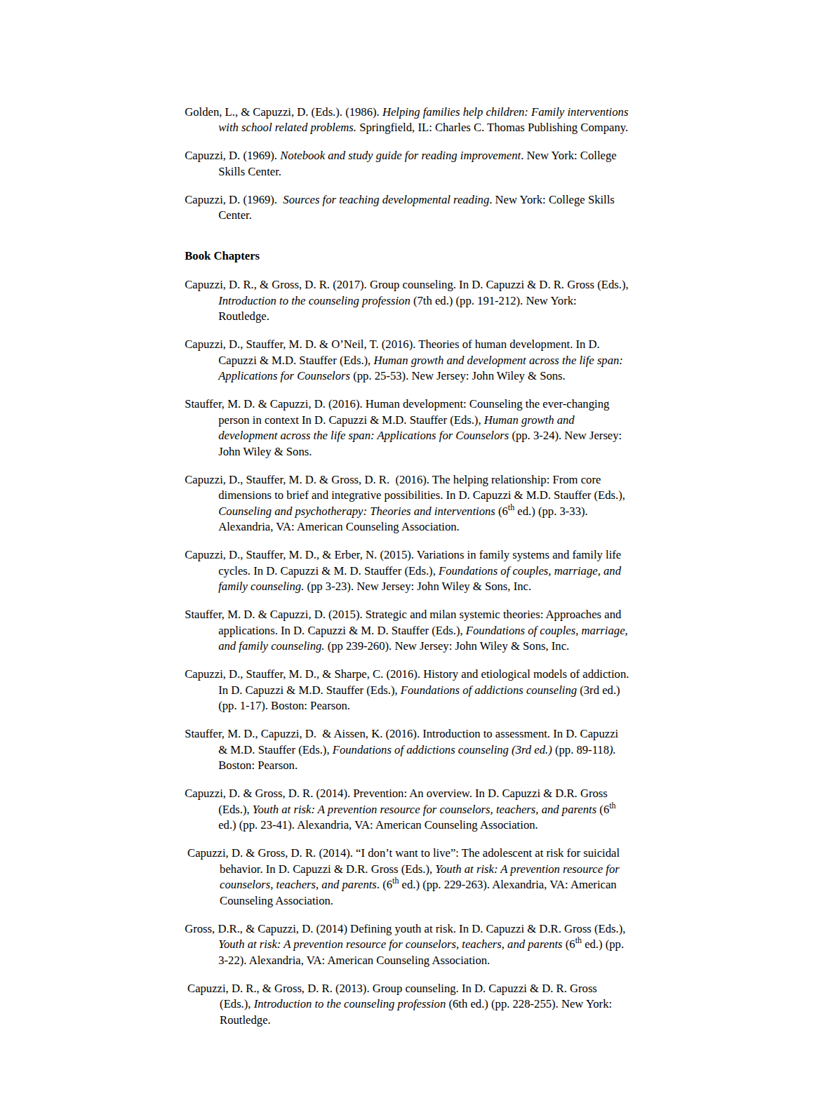Golden, L., & Capuzzi, D. (Eds.). (1986). Helping families help children: Family interventions with school related problems. Springfield, IL: Charles C. Thomas Publishing Company.
Capuzzi, D. (1969). Notebook and study guide for reading improvement. New York: College Skills Center.
Capuzzi, D. (1969). Sources for teaching developmental reading. New York: College Skills Center.
Book Chapters
Capuzzi, D. R., & Gross, D. R. (2017). Group counseling. In D. Capuzzi & D. R. Gross (Eds.), Introduction to the counseling profession (7th ed.) (pp. 191-212). New York: Routledge.
Capuzzi, D., Stauffer, M. D. & O’Neil, T. (2016). Theories of human development. In D. Capuzzi & M.D. Stauffer (Eds.), Human growth and development across the life span: Applications for Counselors (pp. 25-53). New Jersey: John Wiley & Sons.
Stauffer, M. D. & Capuzzi, D. (2016). Human development: Counseling the ever-changing person in context In D. Capuzzi & M.D. Stauffer (Eds.), Human growth and development across the life span: Applications for Counselors (pp. 3-24). New Jersey: John Wiley & Sons.
Capuzzi, D., Stauffer, M. D. & Gross, D. R. (2016). The helping relationship: From core dimensions to brief and integrative possibilities. In D. Capuzzi & M.D. Stauffer (Eds.), Counseling and psychotherapy: Theories and interventions (6th ed.) (pp. 3-33). Alexandria, VA: American Counseling Association.
Capuzzi, D., Stauffer, M. D., & Erber, N. (2015). Variations in family systems and family life cycles. In D. Capuzzi & M. D. Stauffer (Eds.), Foundations of couples, marriage, and family counseling. (pp 3-23). New Jersey: John Wiley & Sons, Inc.
Stauffer, M. D. & Capuzzi, D. (2015). Strategic and milan systemic theories: Approaches and applications. In D. Capuzzi & M. D. Stauffer (Eds.), Foundations of couples, marriage, and family counseling. (pp 239-260). New Jersey: John Wiley & Sons, Inc.
Capuzzi, D., Stauffer, M. D., & Sharpe, C. (2016). History and etiological models of addiction. In D. Capuzzi & M.D. Stauffer (Eds.), Foundations of addictions counseling (3rd ed.) (pp. 1-17). Boston: Pearson.
Stauffer, M. D., Capuzzi, D. & Aissen, K. (2016). Introduction to assessment. In D. Capuzzi & M.D. Stauffer (Eds.), Foundations of addictions counseling (3rd ed.) (pp. 89-118). Boston: Pearson.
Capuzzi, D. & Gross, D. R. (2014). Prevention: An overview. In D. Capuzzi & D.R. Gross (Eds.), Youth at risk: A prevention resource for counselors, teachers, and parents (6th ed.) (pp. 23-41). Alexandria, VA: American Counseling Association.
Capuzzi, D. & Gross, D. R. (2014). “I don’t want to live”: The adolescent at risk for suicidal behavior. In D. Capuzzi & D.R. Gross (Eds.), Youth at risk: A prevention resource for counselors, teachers, and parents. (6th ed.) (pp. 229-263). Alexandria, VA: American Counseling Association.
Gross, D.R., & Capuzzi, D. (2014) Defining youth at risk. In D. Capuzzi & D.R. Gross (Eds.), Youth at risk: A prevention resource for counselors, teachers, and parents (6th ed.) (pp. 3-22). Alexandria, VA: American Counseling Association.
Capuzzi, D. R., & Gross, D. R. (2013). Group counseling. In D. Capuzzi & D. R. Gross (Eds.), Introduction to the counseling profession (6th ed.) (pp. 228-255). New York: Routledge.